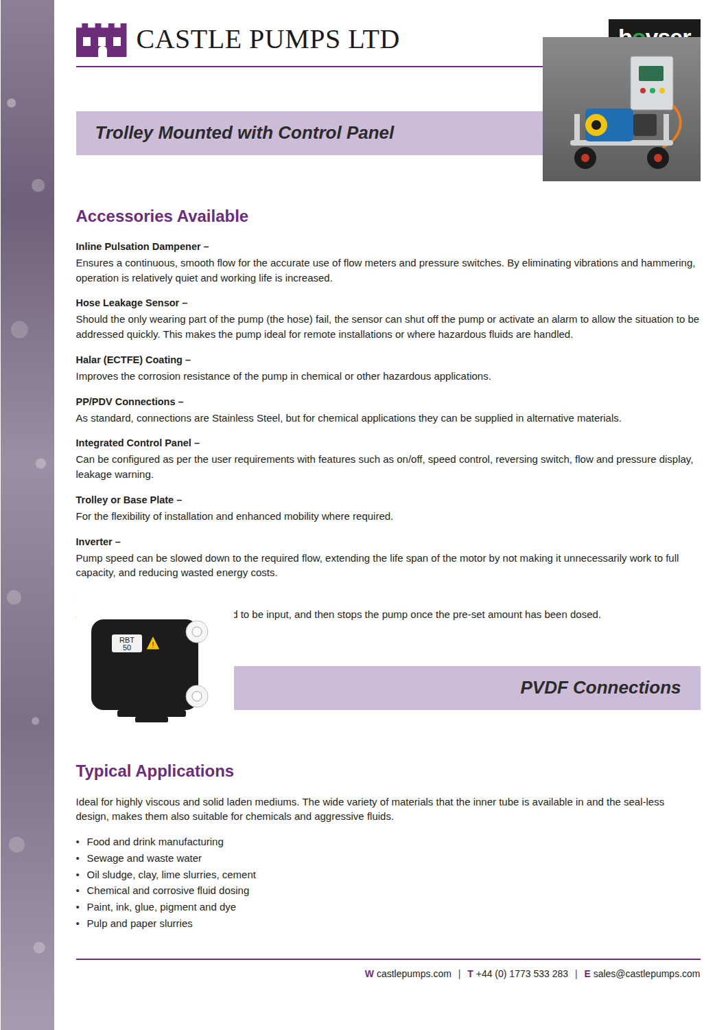CASTLE PUMPS LTD
boyser
Trolley Mounted with Control Panel
Accessories Available
Inline Pulsation Dampener –
Ensures a continuous, smooth flow for the accurate use of flow meters and pressure switches. By eliminating vibrations and hammering, operation is relatively quiet and working life is increased.
Hose Leakage Sensor –
Should the only wearing part of the pump (the hose) fail, the sensor can shut off the pump or activate an alarm to allow the situation to be addressed quickly. This makes the pump ideal for remote installations or where hazardous fluids are handled.
Halar (ECTFE) Coating –
Improves the corrosion resistance of the pump in chemical or other hazardous applications.
PP/PDV Connections –
As standard, connections are Stainless Steel, but for chemical applications they can be supplied in alternative materials.
Integrated Control Panel –
Can be configured as per the user requirements with features such as on/off, speed control, reversing switch, flow and pressure display, leakage warning.
Trolley or Base Plate –
For the flexibility of installation and enhanced mobility where required.
Inverter –
Pump speed can be slowed down to the required flow, extending the life span of the motor by not making it unnecessarily work to full capacity, and reducing wasted energy costs.
Batch System –
Allows a predefined quantity of fluid to be input, and then stops the pump once the pre-set amount has been dosed.
RBT 50 !
PVDF Connections
Typical Applications
Ideal for highly viscous and solid laden mediums. The wide variety of materials that the inner tube is available in and the seal-less design, makes them also suitable for chemicals and aggressive fluids.
Food and drink manufacturing
Sewage and waste water
Oil sludge, clay, lime slurries, cement
Chemical and corrosive fluid dosing
Paint, ink, glue, pigment and dye
Pulp and paper slurries
W castlepumps.com | T +44 (0) 1773 533 283 | E sales@castlepumps.com